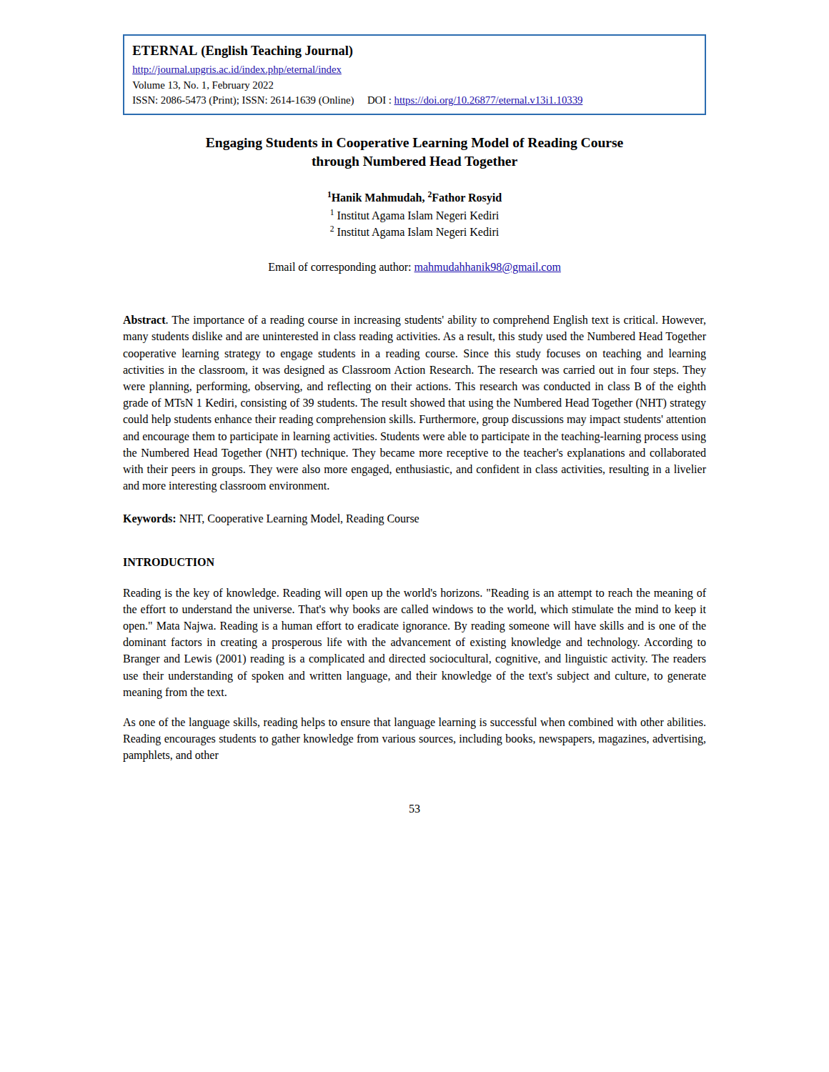ETERNAL (English Teaching Journal)
http://journal.upgris.ac.id/index.php/eternal/index
Volume 13, No. 1, February 2022
ISSN: 2086-5473 (Print); ISSN: 2614-1639 (Online) DOI : https://doi.org/10.26877/eternal.v13i1.10339
Engaging Students in Cooperative Learning Model of Reading Course
through Numbered Head Together
1Hanik Mahmudah, 2Fathor Rosyid
1 Institut Agama Islam Negeri Kediri
2 Institut Agama Islam Negeri Kediri
Email of corresponding author: mahmudahhanik98@gmail.com
Abstract. The importance of a reading course in increasing students' ability to comprehend English text is critical. However, many students dislike and are uninterested in class reading activities. As a result, this study used the Numbered Head Together cooperative learning strategy to engage students in a reading course. Since this study focuses on teaching and learning activities in the classroom, it was designed as Classroom Action Research. The research was carried out in four steps. They were planning, performing, observing, and reflecting on their actions. This research was conducted in class B of the eighth grade of MTsN 1 Kediri, consisting of 39 students. The result showed that using the Numbered Head Together (NHT) strategy could help students enhance their reading comprehension skills. Furthermore, group discussions may impact students' attention and encourage them to participate in learning activities. Students were able to participate in the teaching-learning process using the Numbered Head Together (NHT) technique. They became more receptive to the teacher's explanations and collaborated with their peers in groups. They were also more engaged, enthusiastic, and confident in class activities, resulting in a livelier and more interesting classroom environment.
Keywords: NHT, Cooperative Learning Model, Reading Course
INTRODUCTION
Reading is the key of knowledge. Reading will open up the world's horizons. "Reading is an attempt to reach the meaning of the effort to understand the universe. That's why books are called windows to the world, which stimulate the mind to keep it open." Mata Najwa. Reading is a human effort to eradicate ignorance. By reading someone will have skills and is one of the dominant factors in creating a prosperous life with the advancement of existing knowledge and technology. According to Branger and Lewis (2001) reading is a complicated and directed sociocultural, cognitive, and linguistic activity. The readers use their understanding of spoken and written language, and their knowledge of the text's subject and culture, to generate meaning from the text.
As one of the language skills, reading helps to ensure that language learning is successful when combined with other abilities. Reading encourages students to gather knowledge from various sources, including books, newspapers, magazines, advertising, pamphlets, and other
53